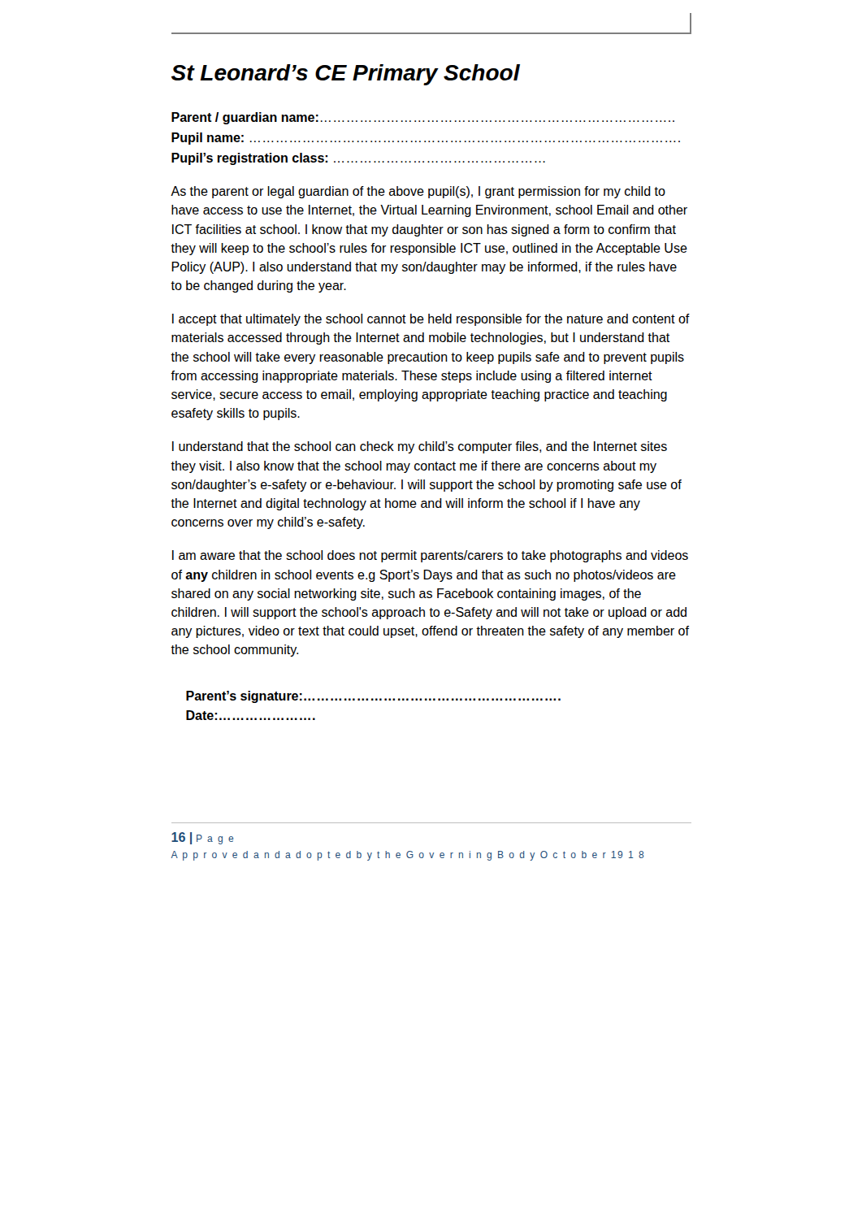St Leonard’s CE Primary School
Parent / guardian name:……………………………………………………………………..
Pupil name: …………………………………………………………………………………….
Pupil’s registration class: …………………………………………
As the parent or legal guardian of the above pupil(s), I grant permission for my child to have access to use the Internet, the Virtual Learning Environment, school Email and other ICT facilities at school. I know that my daughter or son has signed a form to confirm that they will keep to the school’s rules for responsible ICT use, outlined in the Acceptable Use Policy (AUP). I also understand that my son/daughter may be informed, if the rules have to be changed during the year.
I accept that ultimately the school cannot be held responsible for the nature and content of materials accessed through the Internet and mobile technologies, but I understand that the school will take every reasonable precaution to keep pupils safe and to prevent pupils from accessing inappropriate materials. These steps include using a filtered internet service, secure access to email, employing appropriate teaching practice and teaching esafety skills to pupils.
I understand that the school can check my child’s computer files, and the Internet sites they visit. I also know that the school may contact me if there are concerns about my son/daughter’s e-safety or e-behaviour. I will support the school by promoting safe use of the Internet and digital technology at home and will inform the school if I have any concerns over my child’s e-safety.
I am aware that the school does not permit parents/carers to take photographs and videos of any children in school events e.g Sport’s Days and that as such no photos/videos are shared on any social networking site, such as Facebook containing images, of the children. I will support the school's approach to e-Safety and will not take or upload or add any pictures, video or text that could upset, offend or threaten the safety of any member of the school community.
Parent’s signature:…………………………………………………. Date:………………….
16 | P a g e
A p p r o v e d a n d a d o p t e d b y t h e G o v e r n i n g B o d y O c t o b e r 19 1 8